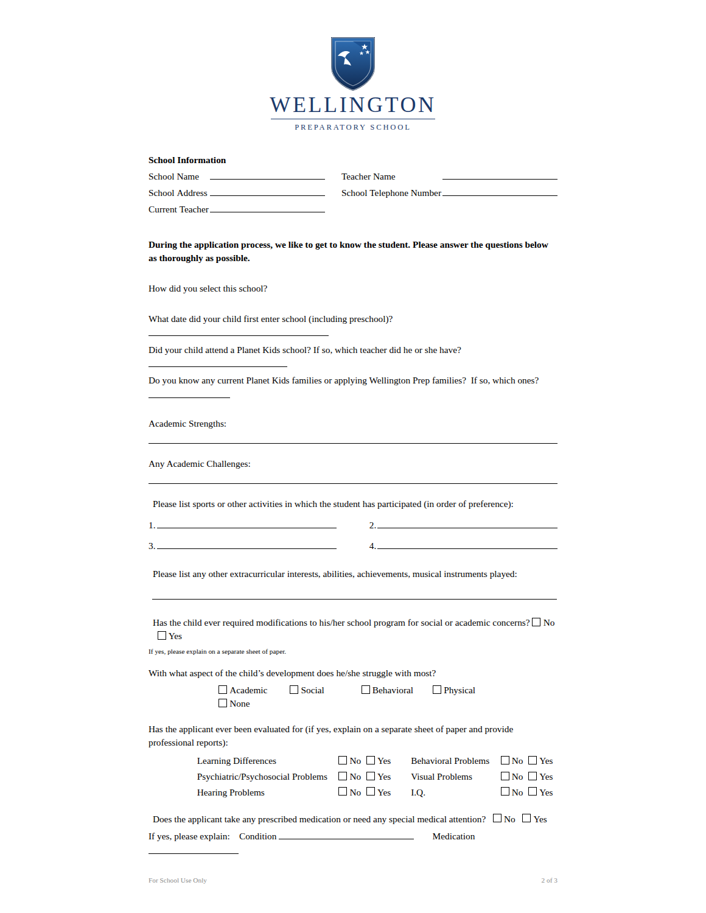WELLINGTON
PREPARATORY SCHOOL
School Information
| School Name | | | Teacher Name | |
| School Address | | | School Telephone Number | |
| Current Teacher | | | | |
During the application process, we like to get to know the student. Please answer the questions below as thoroughly as possible.
How did you select this school?
What date did your child first enter school (including preschool)?
Did your child attend a Planet Kids school? If so, which teacher did he or she have?
Do you know any current Planet Kids families or applying Wellington Prep families? If so, which ones?
Academic Strengths:
Any Academic Challenges:
Please list sports or other activities in which the student has participated (in order of preference):
| 1. | | | 2. | |
| 3. | | | 4. | |
Please list any other extracurricular interests, abilities, achievements, musical instruments played:
Has the child ever required modifications to his/her school program for social or academic concerns? No Yes
If yes, please explain on a separate sheet of paper.
With what aspect of the child’s development does he/she struggle with most?
Academic Social Behavioral Physical None
Has the applicant ever been evaluated for (if yes, explain on a separate sheet of paper and provide professional reports):
| Learning Differences | No | Yes | Behavioral Problems | No | Yes |
| Psychiatric/Psychosocial Problems | No | Yes | Visual Problems | No | Yes |
| Hearing Problems | No | Yes | I.Q. | No | Yes |
Does the applicant take any prescribed medication or need any special medical attention? No Yes
If yes, please explain: Condition Medication
For School Use Only 2 of 3